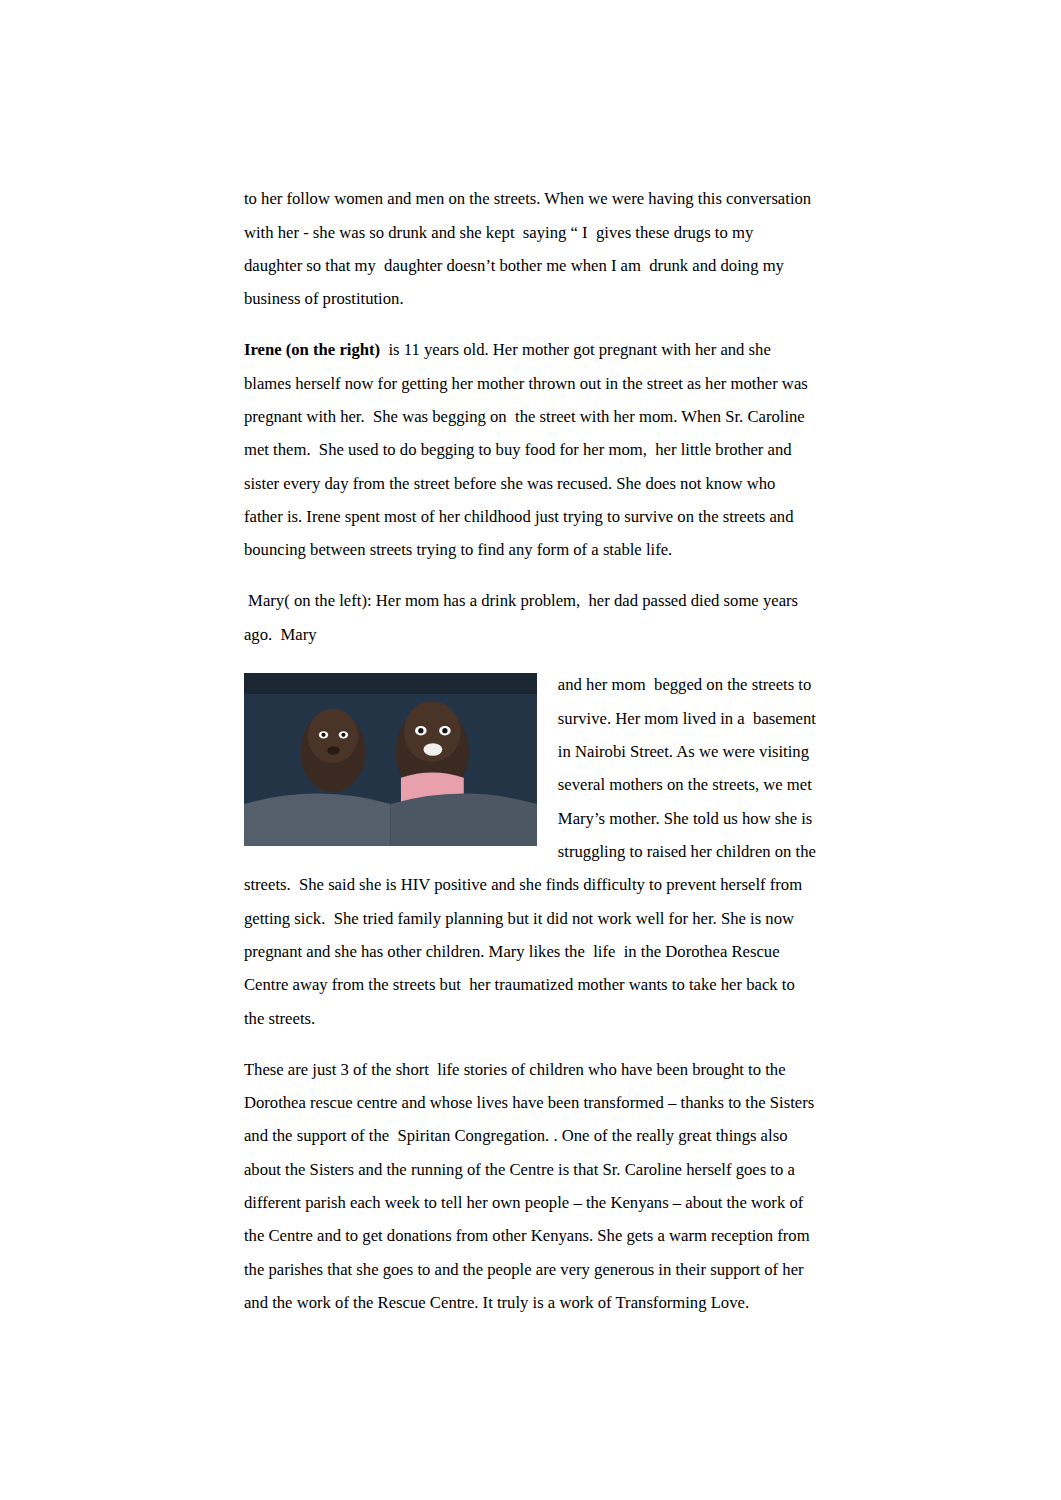to her follow women and men on the streets. When we were having this conversation with her - she was so drunk and she kept saying “ I gives these drugs to my daughter so that my daughter doesn’t bother me when I am drunk and doing my business of prostitution.
Irene (on the right) is 11 years old. Her mother got pregnant with her and she blames herself now for getting her mother thrown out in the street as her mother was pregnant with her. She was begging on the street with her mom. When Sr. Caroline met them. She used to do begging to buy food for her mom, her little brother and sister every day from the street before she was recused. She does not know who father is. Irene spent most of her childhood just trying to survive on the streets and bouncing between streets trying to find any form of a stable life.
Mary( on the left): Her mom has a drink problem, her dad passed died some years ago. Mary
and her mom begged on the streets to survive. Her mom lived in a basement in Nairobi Street. As we were visiting several mothers on the streets, we met Mary’s mother. She told us how she is struggling to raised her children on the streets. She said she is HIV positive and she finds difficulty to prevent herself from getting sick. She tried family planning but it did not work well for her. She is now pregnant and she has other children. Mary likes the life in the Dorothea Rescue Centre away from the streets but her traumatized mother wants to take her back to the streets.
These are just 3 of the short life stories of children who have been brought to the Dorothea rescue centre and whose lives have been transformed – thanks to the Sisters and the support of the Spiritan Congregation. . One of the really great things also about the Sisters and the running of the Centre is that Sr. Caroline herself goes to a different parish each week to tell her own people – the Kenyans – about the work of the Centre and to get donations from other Kenyans. She gets a warm reception from the parishes that she goes to and the people are very generous in their support of her and the work of the Rescue Centre. It truly is a work of Transforming Love.